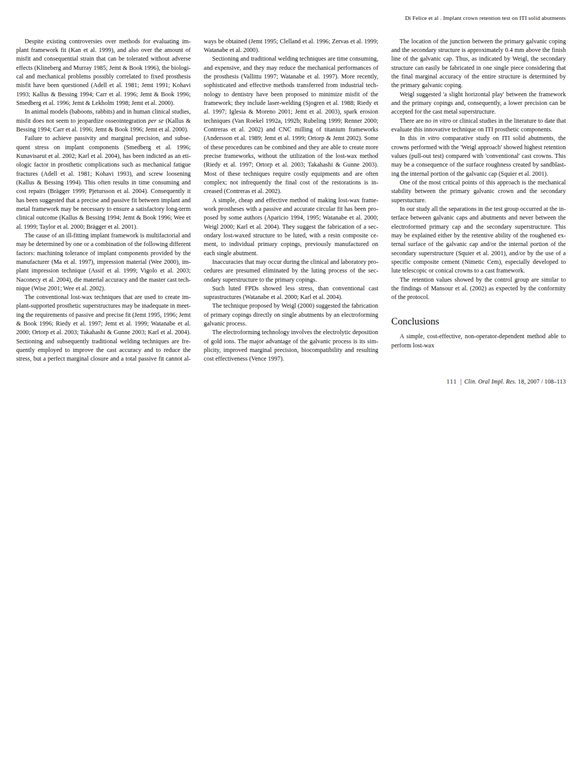Di Felice et al . Implant crown retention test on ITI solid abutments
Despite existing controversies over methods for evaluating implant framework fit (Kan et al. 1999), and also over the amount of misfit and consequential strain that can be tolerated without adverse effects (Klineberg and Murray 1985; Jemt & Book 1996), the biological and mechanical problems possibly correlated to fixed prosthesis misfit have been questioned (Adell et al. 1981; Jemt 1991; Kohavi 1993; Kallus & Bessing 1994; Carr et al. 1996; Jemt & Book 1996; Smedberg et al. 1996; Jemt & Lekholm 1998; Jemt et al. 2000).
In animal models (baboons, rabbits) and in human clinical studies, misfit does not seem to jeopardize osseointegration per se (Kallus & Bessing 1994; Carr et al. 1996; Jemt & Book 1996; Jemt et al. 2000).
Failure to achieve passivity and marginal precision, and subsequent stress on implant components (Smedberg et al. 1996; Kunavisarut et al. 2002; Karl et al. 2004), has been indicted as an etiologic factor in prosthetic complications such as mechanical fatigue fractures (Adell et al. 1981; Kohavi 1993), and screw loosening (Kallus & Bessing 1994). This often results in time consuming and cost repairs (Brägger 1999; Pjetursson et al. 2004). Consequently it has been suggested that a precise and passive fit between implant and metal framework may be necessary to ensure a satisfactory long-term clinical outcome (Kallus & Bessing 1994; Jemt & Book 1996; Wee et al. 1999; Taylor et al. 2000; Brägger et al. 2001).
The cause of an ill-fitting implant framework is multifactorial and may be determined by one or a combination of the following different factors: machining tolerance of implant components provided by the manufacturer (Ma et al. 1997), impression material (Wee 2000), implant impression technique (Assif et al. 1999; Vigolo et al. 2003; Naconecy et al. 2004), die material accuracy and the master cast technique (Wise 2001; Wee et al. 2002).
The conventional lost-wax techniques that are used to create implant-supported prosthetic superstructures may be inadequate in meeting the requirements of passive and precise fit (Jemt 1995, 1996; Jemt & Book 1996; Riedy et al. 1997; Jemt et al. 1999; Watanabe et al. 2000; Ortorp et al. 2003; Takahashi & Gunne 2003; Karl et al. 2004). Sectioning and subsequently traditional welding techniques are frequently employed to improve the cast accuracy and to reduce the stress, but a perfect marginal closure and a total passive fit cannot always be obtained (Jemt 1995; Clelland et al. 1996; Zervas et al. 1999; Watanabe et al. 2000).
Sectioning and traditional welding techniques are time consuming, and expensive, and they may reduce the mechanical performances of the prosthesis (Vallittu 1997; Watanabe et al. 1997). More recently, sophisticated and effective methods transferred from industrial technology to dentistry have been proposed to minimize misfit of the framework; they include laser-welding (Sjogren et al. 1988; Riedy et al. 1997; Iglesia & Moreno 2001; Jemt et al. 2003), spark erosion techniques (Van Roekel 1992a, 1992b; Rubeling 1999; Renner 2000; Contreras et al. 2002) and CNC milling of titanium frameworks (Andersson et al. 1989; Jemt et al. 1999; Ortorp & Jemt 2002). Some of these procedures can be combined and they are able to create more precise frameworks, without the utilization of the lost-wax method (Riedy et al. 1997; Ortorp et al. 2003; Takahashi & Gunne 2003). Most of these techniques require costly equipments and are often complex; not infrequently the final cost of the restorations is increased (Contreras et al. 2002).
A simple, cheap and effective method of making lost-wax framework prostheses with a passive and accurate circular fit has been proposed by some authors (Aparicio 1994, 1995; Watanabe et al. 2000; Weigl 2000; Karl et al. 2004). They suggest the fabrication of a secondary lost-waxed structure to be luted, with a resin composite cement, to individual primary copings, previously manufactured on each single abutment.
Inaccuracies that may occur during the clinical and laboratory procedures are presumed eliminated by the luting process of the secondary superstructure to the primary copings.
Such luted FPDs showed less stress, than conventional cast suprastructures (Watanabe et al. 2000; Karl et al. 2004).
The technique proposed by Weigl (2000) suggested the fabrication of primary copings directly on single abutments by an electroforming galvanic process.
The electroforming technology involves the electrolytic deposition of gold ions. The major advantage of the galvanic process is its simplicity, improved marginal precision, biocompatibility and resulting cost effectiveness (Vence 1997).
The location of the junction between the primary galvanic coping and the secondary structure is approximately 0.4 mm above the finish line of the galvanic cap. Thus, as indicated by Weigl, the secondary structure can easily be fabricated in one single piece considering that the final marginal accuracy of the entire structure is determined by the primary galvanic coping.
Weigl suggested 'a slight horizontal play' between the framework and the primary copings and, consequently, a lower precision can be accepted for the cast metal superstructure.
There are no in vitro or clinical studies in the literature to date that evaluate this innovative technique on ITI prosthetic components.
In this in vitro comparative study on ITI solid abutments, the crowns performed with the 'Weigl approach' showed highest retention values (pull-out test) compared with 'conventional' cast crowns. This may be a consequence of the surface roughness created by sandblasting the internal portion of the galvanic cap (Squier et al. 2001).
One of the most critical points of this approach is the mechanical stability between the primary galvanic crown and the secondary superstucture.
In our study all the separations in the test group occurred at the interface between galvanic caps and abutments and never between the electroformed primary cap and the secondary superstructure. This may be explained either by the retentive ability of the roughened external surface of the galvanic cap and/or the internal portion of the secondary superstructure (Squier et al. 2001), and/or by the use of a specific composite cement (Nimetic Cem), especially developed to lute telescopic or conical crowns to a cast framework.
The retention values showed by the control group are similar to the findings of Mansour et al. (2002) as expected by the conformity of the protocol.
Conclusions
A simple, cost-effective, non-operator-dependent method able to perform lost-wax
111|Clin. Oral Impl. Res. 18, 2007 / 108–113